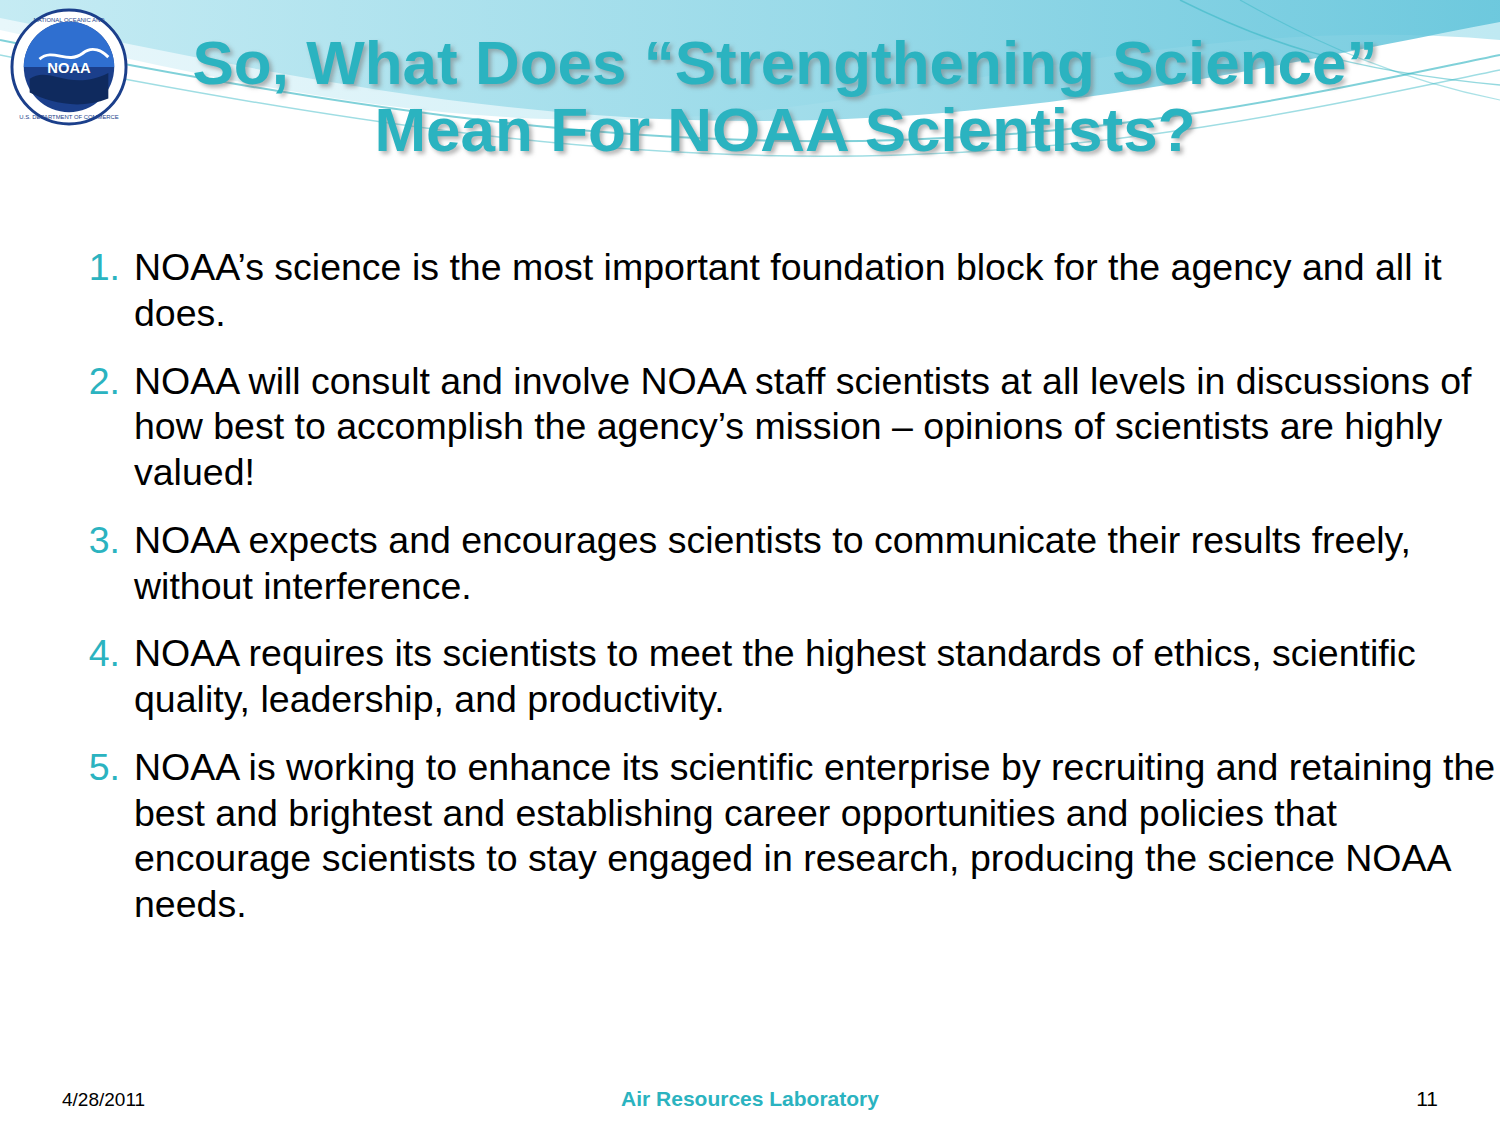NOAA NATIONAL OCEANIC AND U.S. DEPARTMENT OF COMMERCE
So, What Does “Strengthening Science” Mean For NOAA Scientists?
NOAA’s science is the most important foundation block for the agency and all it does.
NOAA will consult and involve NOAA staff scientists at all levels in discussions of how best to accomplish the agency’s mission – opinions of scientists are highly valued!
NOAA expects and encourages scientists to communicate their results freely, without interference.
NOAA requires its scientists to meet the highest standards of ethics, scientific quality, leadership, and productivity.
NOAA is working to enhance its scientific enterprise by recruiting and retaining the best and brightest and establishing career opportunities and policies that encourage scientists to stay engaged in research, producing the science NOAA needs.
4/28/2011
Air Resources Laboratory
11